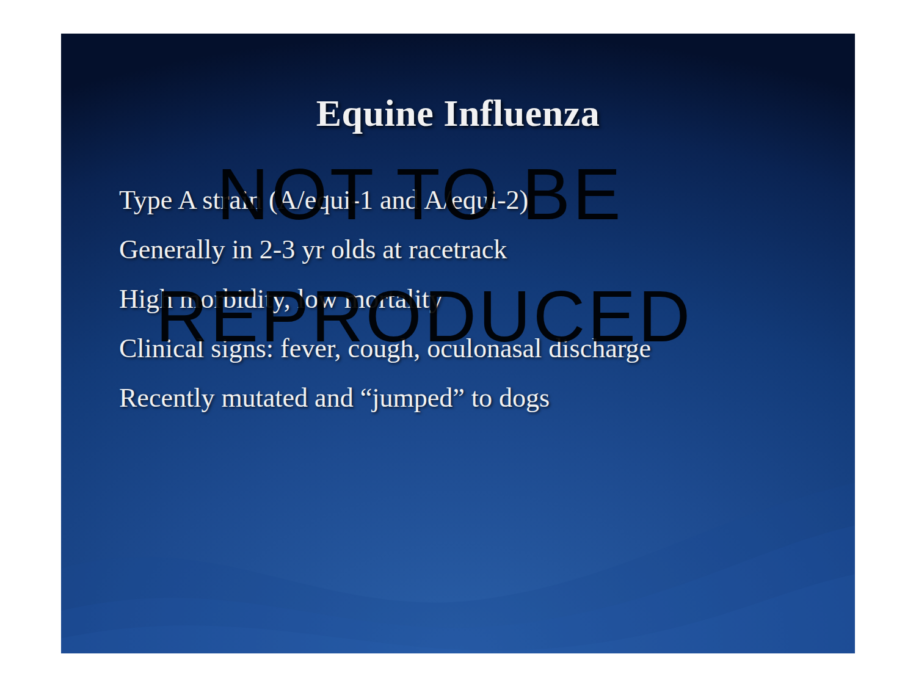Equine Influenza
Type A strain (A/equi-1 and A/equi-2)
Generally in 2-3 yr olds at racetrack
High morbidity, low mortality
Clinical signs: fever, cough, oculonasal discharge
Recently mutated and “jumped” to dogs
NOT TO BE REPRODUCED